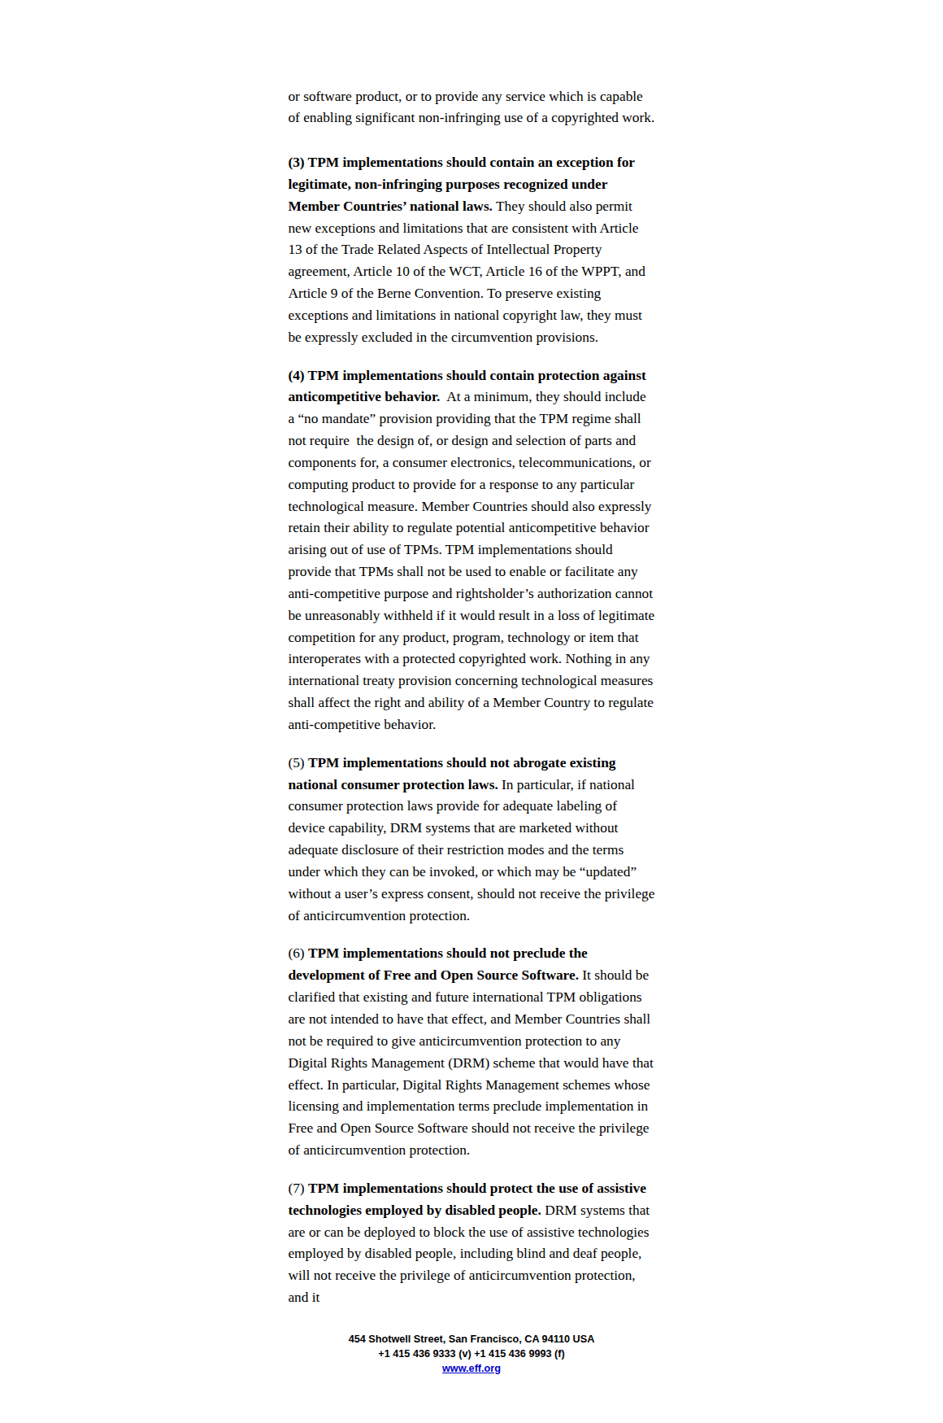or software product, or to provide any service which is capable of enabling significant non-infringing use of a copyrighted work.
(3) TPM implementations should contain an exception for legitimate, non-infringing purposes recognized under Member Countries’ national laws. They should also permit new exceptions and limitations that are consistent with Article 13 of the Trade Related Aspects of Intellectual Property agreement, Article 10 of the WCT, Article 16 of the WPPT, and Article 9 of the Berne Convention. To preserve existing exceptions and limitations in national copyright law, they must be expressly excluded in the circumvention provisions.
(4) TPM implementations should contain protection against anticompetitive behavior. At a minimum, they should include a “no mandate” provision providing that the TPM regime shall not require the design of, or design and selection of parts and components for, a consumer electronics, telecommunications, or computing product to provide for a response to any particular technological measure. Member Countries should also expressly retain their ability to regulate potential anticompetitive behavior arising out of use of TPMs. TPM implementations should provide that TPMs shall not be used to enable or facilitate any anti-competitive purpose and rightsholder’s authorization cannot be unreasonably withheld if it would result in a loss of legitimate competition for any product, program, technology or item that interoperates with a protected copyrighted work. Nothing in any international treaty provision concerning technological measures shall affect the right and ability of a Member Country to regulate anti-competitive behavior.
(5) TPM implementations should not abrogate existing national consumer protection laws. In particular, if national consumer protection laws provide for adequate labeling of device capability, DRM systems that are marketed without adequate disclosure of their restriction modes and the terms under which they can be invoked, or which may be “updated” without a user’s express consent, should not receive the privilege of anticircumvention protection.
(6) TPM implementations should not preclude the development of Free and Open Source Software. It should be clarified that existing and future international TPM obligations are not intended to have that effect, and Member Countries shall not be required to give anticircumvention protection to any Digital Rights Management (DRM) scheme that would have that effect. In particular, Digital Rights Management schemes whose licensing and implementation terms preclude implementation in Free and Open Source Software should not receive the privilege of anticircumvention protection.
(7) TPM implementations should protect the use of assistive technologies employed by disabled people. DRM systems that are or can be deployed to block the use of assistive technologies employed by disabled people, including blind and deaf people, will not receive the privilege of anticircumvention protection, and it
454 Shotwell Street, San Francisco, CA 94110 USA
+1 415 436 9333 (v) +1 415 436 9993 (f)
www.eff.org